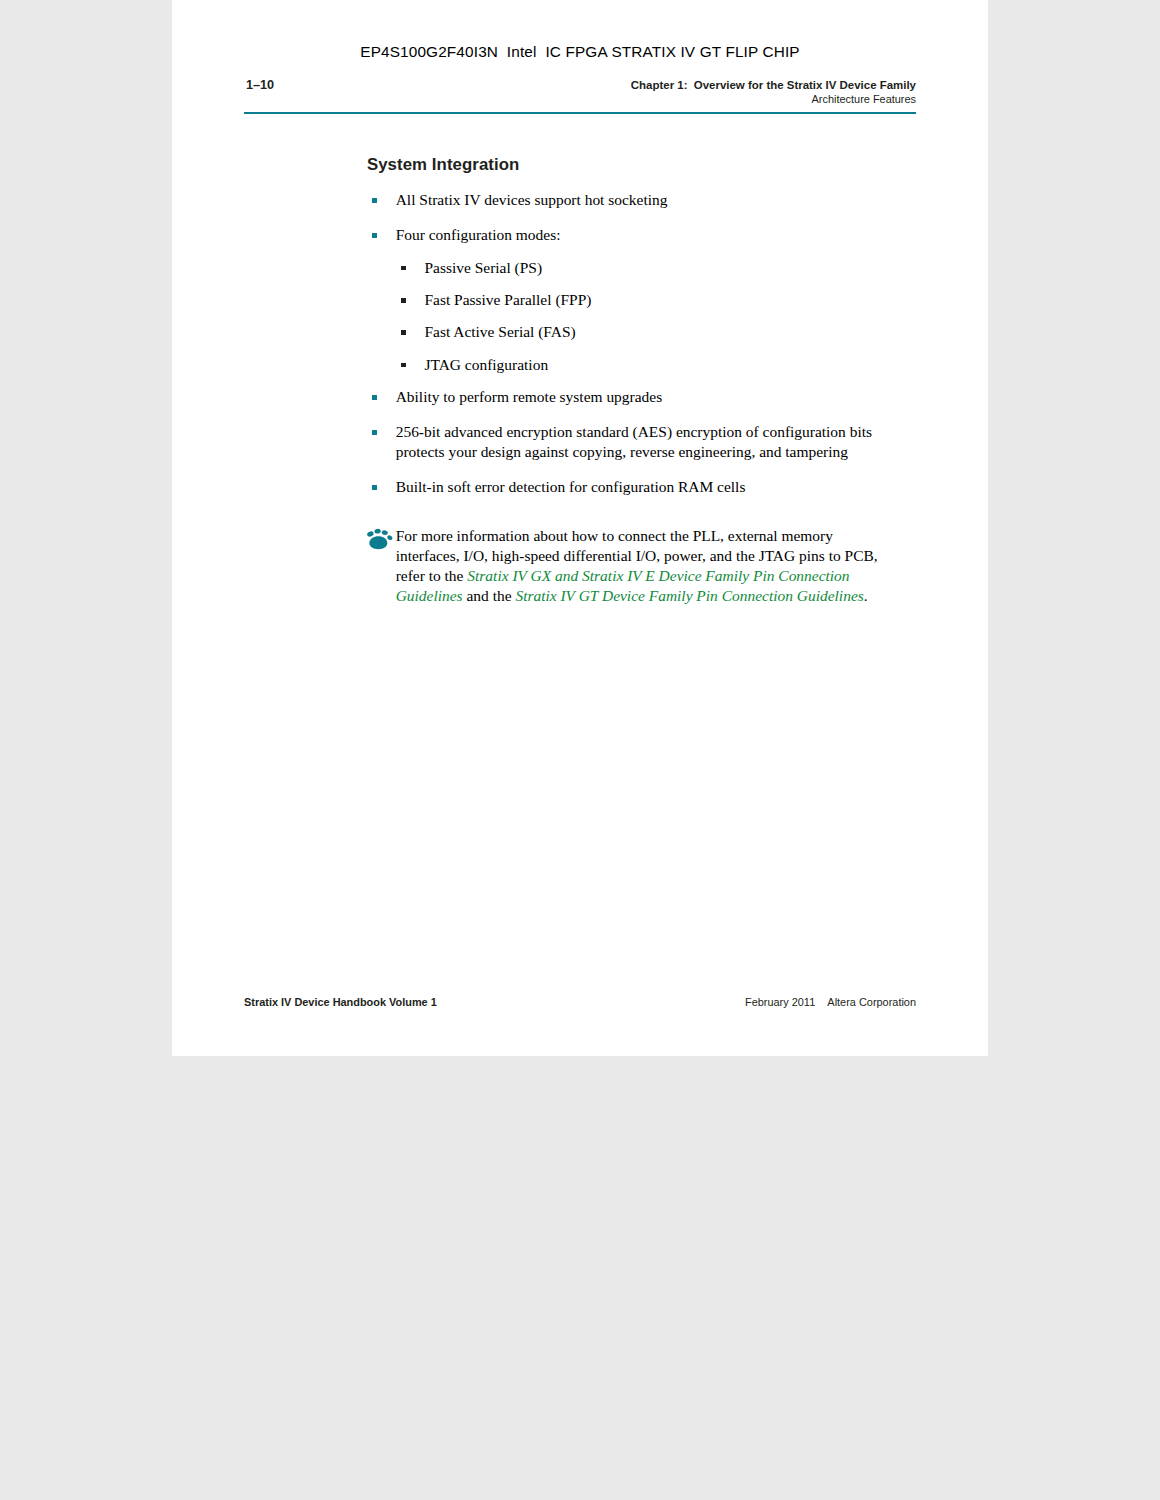EP4S100G2F40I3N Intel IC FPGA STRATIX IV GT FLIP CHIP
1–10
Chapter 1: Overview for the Stratix IV Device Family
Architecture Features
System Integration
All Stratix IV devices support hot socketing
Four configuration modes:
Passive Serial (PS)
Fast Passive Parallel (FPP)
Fast Active Serial (FAS)
JTAG configuration
Ability to perform remote system upgrades
256-bit advanced encryption standard (AES) encryption of configuration bits protects your design against copying, reverse engineering, and tampering
Built-in soft error detection for configuration RAM cells
For more information about how to connect the PLL, external memory interfaces, I/O, high-speed differential I/O, power, and the JTAG pins to PCB, refer to the Stratix IV GX and Stratix IV E Device Family Pin Connection Guidelines and the Stratix IV GT Device Family Pin Connection Guidelines.
Stratix IV Device Handbook Volume 1
February 2011 Altera Corporation